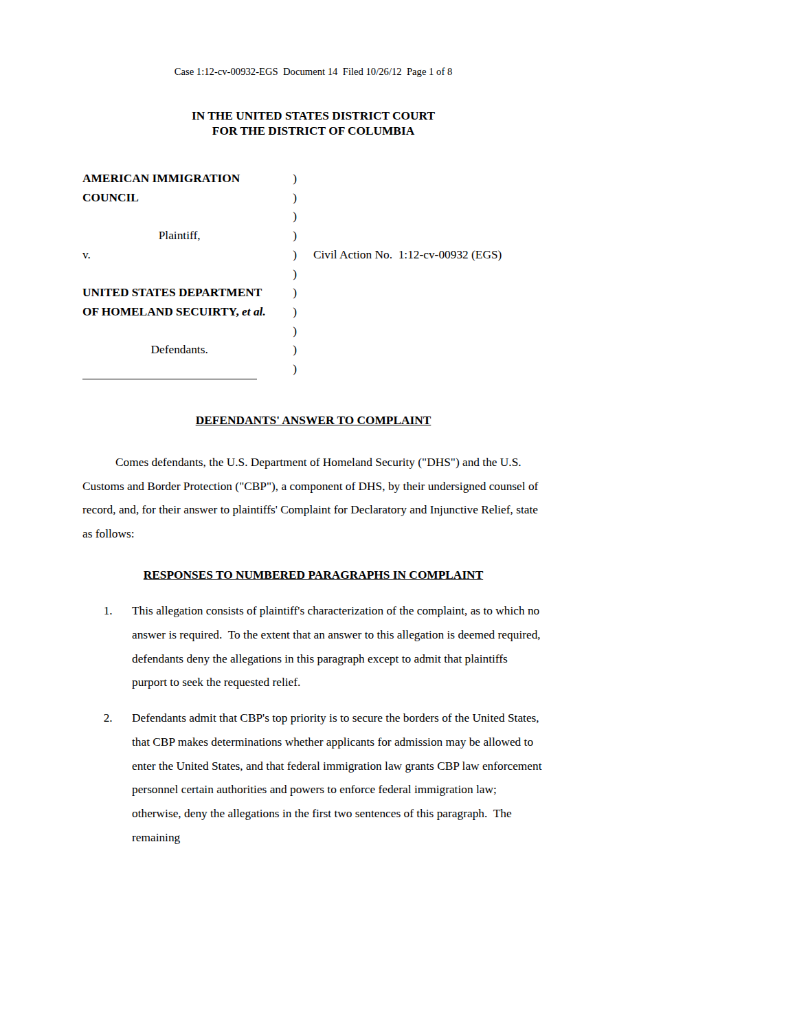Case 1:12-cv-00932-EGS Document 14 Filed 10/26/12 Page 1 of 8
IN THE UNITED STATES DISTRICT COURT
FOR THE DISTRICT OF COLUMBIA
| AMERICAN IMMIGRATION | ) | |
| COUNCIL | ) | |
| | ) | |
| Plaintiff, | ) | |
| v. | ) | Civil Action No. 1:12-cv-00932 (EGS) |
| | ) | |
| UNITED STATES DEPARTMENT | ) | |
| OF HOMELAND SECUIRTY, et al. | ) | |
| | ) | |
| Defendants. | ) | |
| | ) | |
DEFENDANTS' ANSWER TO COMPLAINT
Comes defendants, the U.S. Department of Homeland Security ("DHS") and the U.S. Customs and Border Protection ("CBP"), a component of DHS, by their undersigned counsel of record, and, for their answer to plaintiffs' Complaint for Declaratory and Injunctive Relief, state as follows:
RESPONSES TO NUMBERED PARAGRAPHS IN COMPLAINT
This allegation consists of plaintiff's characterization of the complaint, as to which no answer is required. To the extent that an answer to this allegation is deemed required, defendants deny the allegations in this paragraph except to admit that plaintiffs purport to seek the requested relief.
Defendants admit that CBP's top priority is to secure the borders of the United States, that CBP makes determinations whether applicants for admission may be allowed to enter the United States, and that federal immigration law grants CBP law enforcement personnel certain authorities and powers to enforce federal immigration law; otherwise, deny the allegations in the first two sentences of this paragraph. The remaining